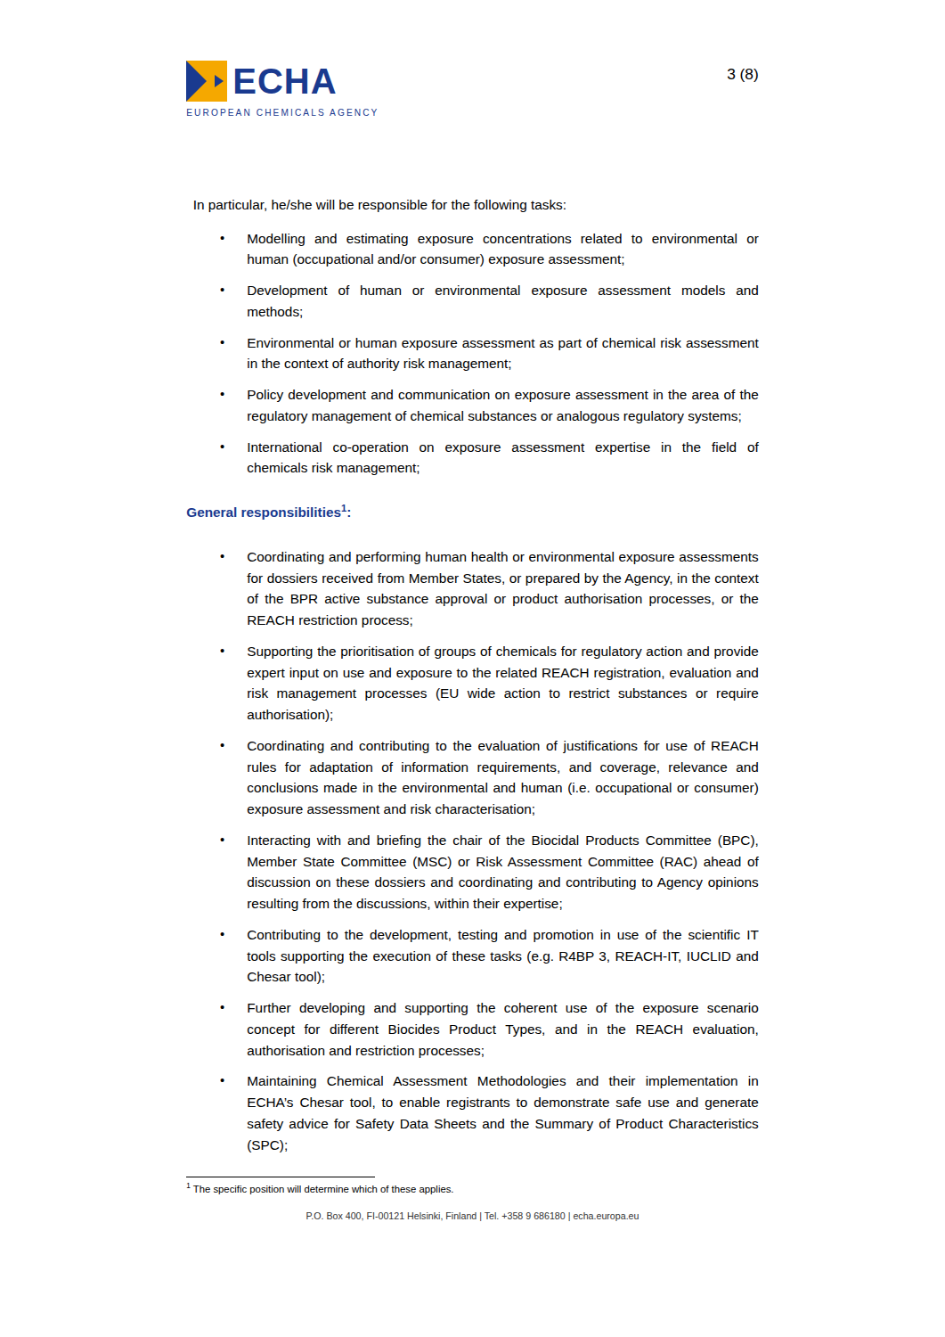ECHA
EUROPEAN CHEMICALS AGENCY
3 (8)
In particular, he/she will be responsible for the following tasks:
Modelling and estimating exposure concentrations related to environmental or human (occupational and/or consumer) exposure assessment;
Development of human or environmental exposure assessment models and methods;
Environmental or human exposure assessment as part of chemical risk assessment in the context of authority risk management;
Policy development and communication on exposure assessment in the area of the regulatory management of chemical substances or analogous regulatory systems;
International co-operation on exposure assessment expertise in the field of chemicals risk management;
General responsibilities1:
Coordinating and performing human health or environmental exposure assessments for dossiers received from Member States, or prepared by the Agency, in the context of the BPR active substance approval or product authorisation processes, or the REACH restriction process;
Supporting the prioritisation of groups of chemicals for regulatory action and provide expert input on use and exposure to the related REACH registration, evaluation and risk management processes (EU wide action to restrict substances or require authorisation);
Coordinating and contributing to the evaluation of justifications for use of REACH rules for adaptation of information requirements, and coverage, relevance and conclusions made in the environmental and human (i.e. occupational or consumer) exposure assessment and risk characterisation;
Interacting with and briefing the chair of the Biocidal Products Committee (BPC), Member State Committee (MSC) or Risk Assessment Committee (RAC) ahead of discussion on these dossiers and coordinating and contributing to Agency opinions resulting from the discussions, within their expertise;
Contributing to the development, testing and promotion in use of the scientific IT tools supporting the execution of these tasks (e.g. R4BP 3, REACH-IT, IUCLID and Chesar tool);
Further developing and supporting the coherent use of the exposure scenario concept for different Biocides Product Types, and in the REACH evaluation, authorisation and restriction processes;
Maintaining Chemical Assessment Methodologies and their implementation in ECHA’s Chesar tool, to enable registrants to demonstrate safe use and generate safety advice for Safety Data Sheets and the Summary of Product Characteristics (SPC);
1 The specific position will determine which of these applies.
P.O. Box 400, FI-00121 Helsinki, Finland | Tel. +358 9 686180 | echa.europa.eu